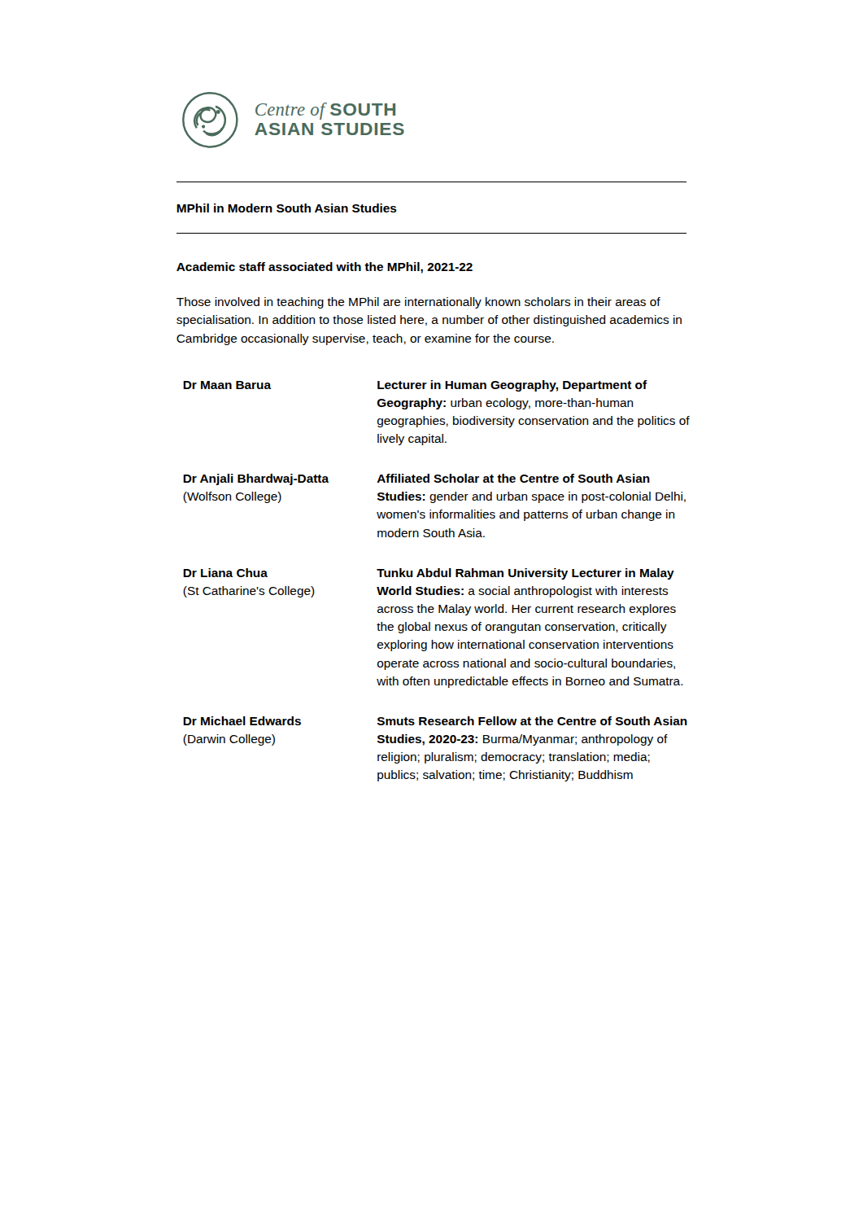Centre of SOUTH
ASIAN STUDIES
MPhil in Modern South Asian Studies
Academic staff associated with the MPhil, 2021-22
Those involved in teaching the MPhil are internationally known scholars in their areas of specialisation. In addition to those listed here, a number of other distinguished academics in Cambridge occasionally supervise, teach, or examine for the course.
| Dr Maan Barua | Lecturer in Human Geography, Department of Geography: urban ecology, more-than-human geographies, biodiversity conservation and the politics of lively capital. |
| Dr Anjali Bhardwaj-Datta (Wolfson College) | Affiliated Scholar at the Centre of South Asian Studies: gender and urban space in post-colonial Delhi, women's informalities and patterns of urban change in modern South Asia. |
| Dr Liana Chua (St Catharine's College) | Tunku Abdul Rahman University Lecturer in Malay World Studies: a social anthropologist with interests across the Malay world. Her current research explores the global nexus of orangutan conservation, critically exploring how international conservation interventions operate across national and socio-cultural boundaries, with often unpredictable effects in Borneo and Sumatra. |
| Dr Michael Edwards (Darwin College) | Smuts Research Fellow at the Centre of South Asian Studies, 2020-23: Burma/Myanmar; anthropology of religion; pluralism; democracy; translation; media; publics; salvation; time; Christianity; Buddhism |